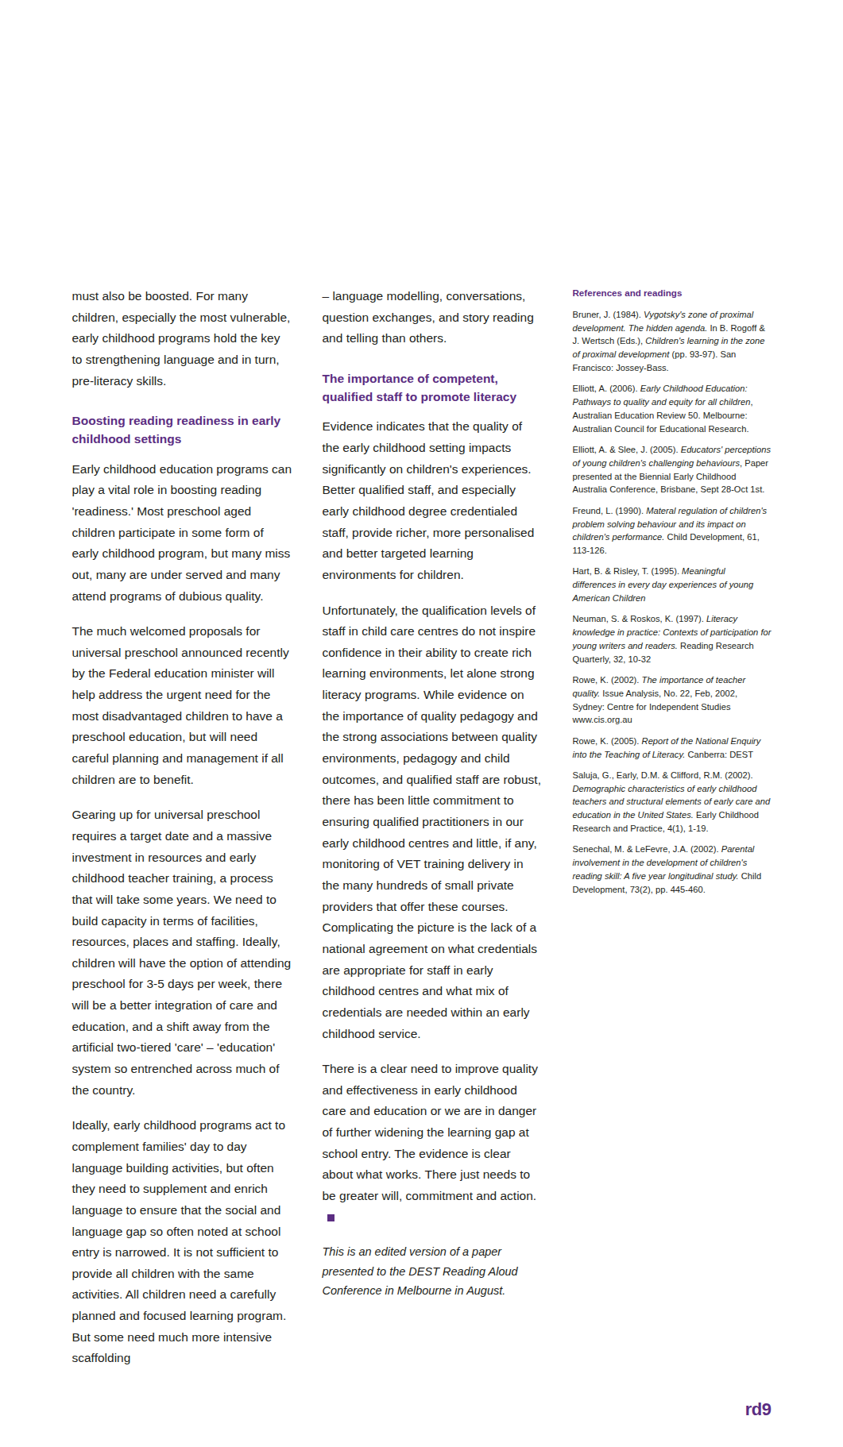must also be boosted. For many children, especially the most vulnerable, early childhood programs hold the key to strengthening language and in turn, pre-literacy skills.
Boosting reading readiness in early childhood settings
Early childhood education programs can play a vital role in boosting reading 'readiness.' Most preschool aged children participate in some form of early childhood program, but many miss out, many are under served and many attend programs of dubious quality.
The much welcomed proposals for universal preschool announced recently by the Federal education minister will help address the urgent need for the most disadvantaged children to have a preschool education, but will need careful planning and management if all children are to benefit.
Gearing up for universal preschool requires a target date and a massive investment in resources and early childhood teacher training, a process that will take some years. We need to build capacity in terms of facilities, resources, places and staffing. Ideally, children will have the option of attending preschool for 3-5 days per week, there will be a better integration of care and education, and a shift away from the artificial two-tiered 'care' – 'education' system so entrenched across much of the country.
Ideally, early childhood programs act to complement families' day to day language building activities, but often they need to supplement and enrich language to ensure that the social and language gap so often noted at school entry is narrowed. It is not sufficient to provide all children with the same activities. All children need a carefully planned and focused learning program. But some need much more intensive scaffolding
– language modelling, conversations, question exchanges, and story reading and telling than others.
The importance of competent, qualified staff to promote literacy
Evidence indicates that the quality of the early childhood setting impacts significantly on children's experiences. Better qualified staff, and especially early childhood degree credentialed staff, provide richer, more personalised and better targeted learning environments for children.
Unfortunately, the qualification levels of staff in child care centres do not inspire confidence in their ability to create rich learning environments, let alone strong literacy programs. While evidence on the importance of quality pedagogy and the strong associations between quality environments, pedagogy and child outcomes, and qualified staff are robust, there has been little commitment to ensuring qualified practitioners in our early childhood centres and little, if any, monitoring of VET training delivery in the many hundreds of small private providers that offer these courses. Complicating the picture is the lack of a national agreement on what credentials are appropriate for staff in early childhood centres and what mix of credentials are needed within an early childhood service.
There is a clear need to improve quality and effectiveness in early childhood care and education or we are in danger of further widening the learning gap at school entry. The evidence is clear about what works. There just needs to be greater will, commitment and action.
This is an edited version of a paper presented to the DEST Reading Aloud Conference in Melbourne in August.
References and readings
Bruner, J. (1984). Vygotsky's zone of proximal development. The hidden agenda. In B. Rogoff & J. Wertsch (Eds.), Children's learning in the zone of proximal development (pp. 93-97). San Francisco: Jossey-Bass.
Elliott, A. (2006). Early Childhood Education: Pathways to quality and equity for all children, Australian Education Review 50. Melbourne: Australian Council for Educational Research.
Elliott, A. & Slee, J. (2005). Educators' perceptions of young children's challenging behaviours, Paper presented at the Biennial Early Childhood Australia Conference, Brisbane, Sept 28-Oct 1st.
Freund, L. (1990). Materal regulation of children's problem solving behaviour and its impact on children's performance. Child Development, 61, 113-126.
Hart, B. & Risley, T. (1995). Meaningful differences in every day experiences of young American Children
Neuman, S. & Roskos, K. (1997). Literacy knowledge in practice: Contexts of participation for young writers and readers. Reading Research Quarterly, 32, 10-32
Rowe, K. (2002). The importance of teacher quality. Issue Analysis, No. 22, Feb, 2002, Sydney: Centre for Independent Studies www.cis.org.au
Rowe, K. (2005). Report of the National Enquiry into the Teaching of Literacy. Canberra: DEST
Saluja, G., Early, D.M. & Clifford, R.M. (2002). Demographic characteristics of early childhood teachers and structural elements of early care and education in the United States. Early Childhood Research and Practice, 4(1), 1-19.
Senechal, M. & LeFevre, J.A. (2002). Parental involvement in the development of children's reading skill: A five year longitudinal study. Child Development, 73(2), pp. 445-460.
rd9